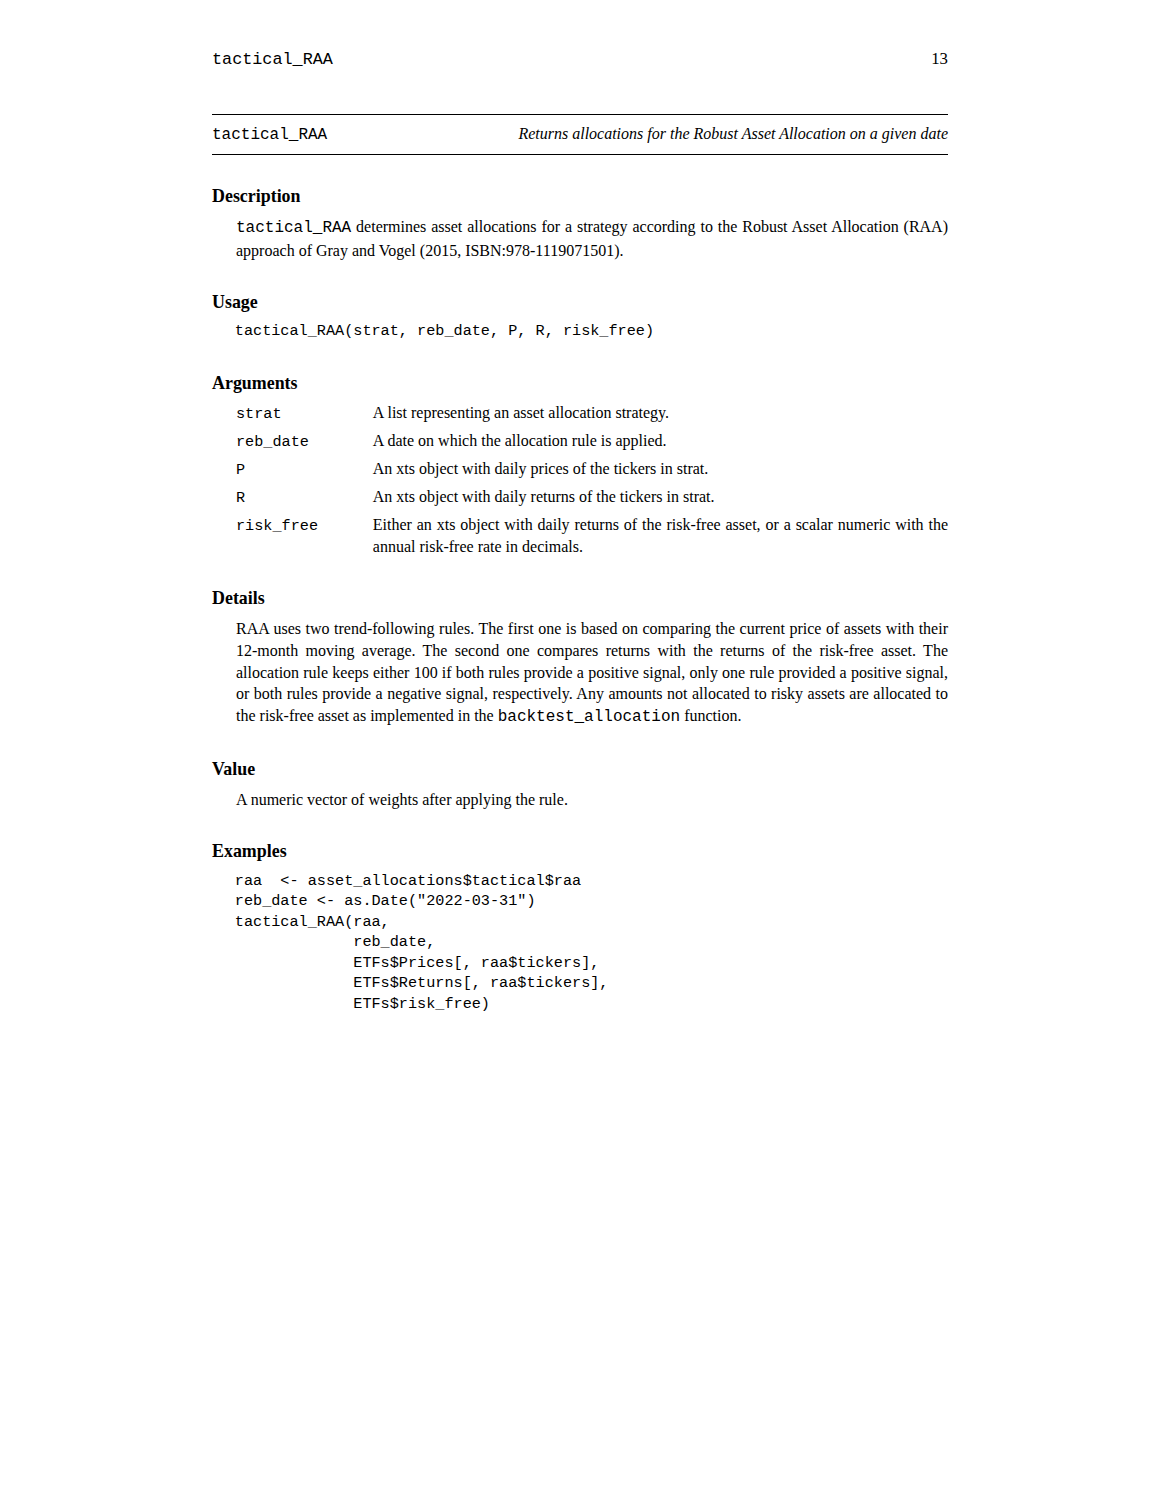tactical_RAA 13
tactical_RAA Returns allocations for the Robust Asset Allocation on a given date
Description
tactical_RAA determines asset allocations for a strategy according to the Robust Asset Allocation (RAA) approach of Gray and Vogel (2015, ISBN:978-1119071501).
Usage
tactical_RAA(strat, reb_date, P, R, risk_free)
Arguments
strat
A list representing an asset allocation strategy.
reb_date
A date on which the allocation rule is applied.
P
An xts object with daily prices of the tickers in strat.
R
An xts object with daily returns of the tickers in strat.
risk_free
Either an xts object with daily returns of the risk-free asset, or a scalar numeric with the annual risk-free rate in decimals.
Details
RAA uses two trend-following rules. The first one is based on comparing the current price of assets with their 12-month moving average. The second one compares returns with the returns of the risk-free asset. The allocation rule keeps either 100 if both rules provide a positive signal, only one rule provided a positive signal, or both rules provide a negative signal, respectively. Any amounts not allocated to risky assets are allocated to the risk-free asset as implemented in the backtest_allocation function.
Value
A numeric vector of weights after applying the rule.
Examples
raa  <- asset_allocations$tactical$raa
reb_date <- as.Date("2022-03-31")
tactical_RAA(raa,
             reb_date,
             ETFs$Prices[, raa$tickers],
             ETFs$Returns[, raa$tickers],
             ETFs$risk_free)